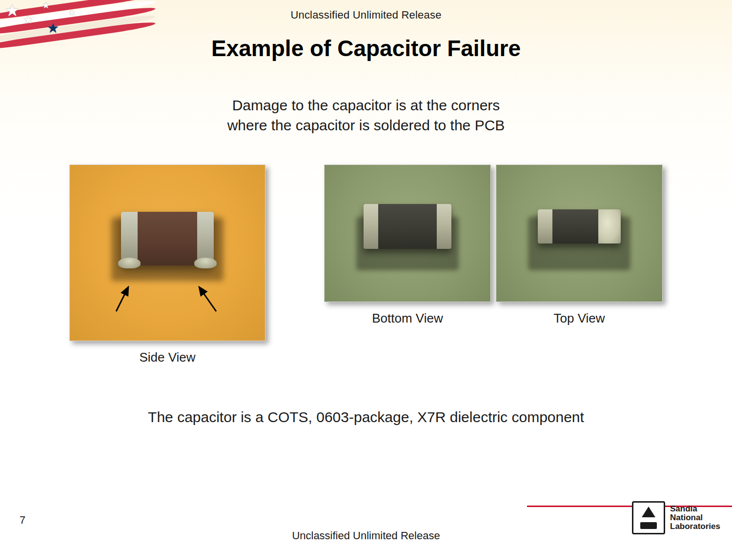★
★
★
★
★
Unclassified Unlimited Release
Example of Capacitor Failure
Damage to the capacitor is at the corners
where the capacitor is soldered to the PCB
Side View
Bottom View
Top View
The capacitor is a COTS, 0603-package, X7R dielectric component
7
Unclassified Unlimited Release
Sandia National Laboratories